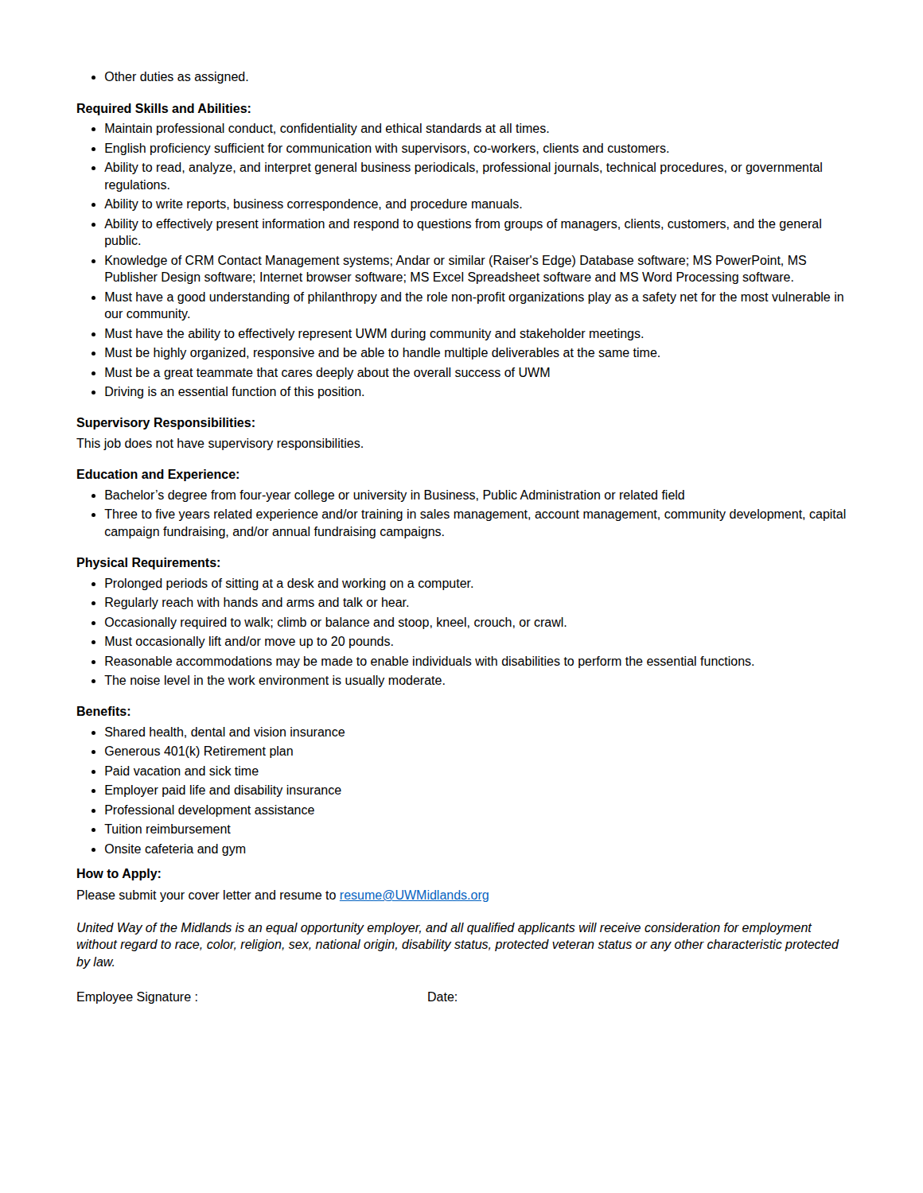Other duties as assigned.
Required Skills and Abilities:
Maintain professional conduct, confidentiality and ethical standards at all times.
English proficiency sufficient for communication with supervisors, co-workers, clients and customers.
Ability to read, analyze, and interpret general business periodicals, professional journals, technical procedures, or governmental regulations.
Ability to write reports, business correspondence, and procedure manuals.
Ability to effectively present information and respond to questions from groups of managers, clients, customers, and the general public.
Knowledge of CRM Contact Management systems; Andar or similar (Raiser's Edge) Database software; MS PowerPoint, MS Publisher Design software; Internet browser software; MS Excel Spreadsheet software and MS Word Processing software.
Must have a good understanding of philanthropy and the role non-profit organizations play as a safety net for the most vulnerable in our community.
Must have the ability to effectively represent UWM during community and stakeholder meetings.
Must be highly organized, responsive and be able to handle multiple deliverables at the same time.
Must be a great teammate that cares deeply about the overall success of UWM
Driving is an essential function of this position.
Supervisory Responsibilities:
This job does not have supervisory responsibilities.
Education and Experience:
Bachelor’s degree from four-year college or university in Business, Public Administration or related field
Three to five years related experience and/or training in sales management, account management, community development, capital campaign fundraising, and/or annual fundraising campaigns.
Physical Requirements:
Prolonged periods of sitting at a desk and working on a computer.
Regularly reach with hands and arms and talk or hear.
Occasionally required to walk; climb or balance and stoop, kneel, crouch, or crawl.
Must occasionally lift and/or move up to 20 pounds.
Reasonable accommodations may be made to enable individuals with disabilities to perform the essential functions.
The noise level in the work environment is usually moderate.
Benefits:
Shared health, dental and vision insurance
Generous 401(k) Retirement plan
Paid vacation and sick time
Employer paid life and disability insurance
Professional development assistance
Tuition reimbursement
Onsite cafeteria and gym
How to Apply:
Please submit your cover letter and resume to resume@UWMidlands.org
United Way of the Midlands is an equal opportunity employer, and all qualified applicants will receive consideration for employment without regard to race, color, religion, sex, national origin, disability status, protected veteran status or any other characteristic protected by law.
Employee Signature :Date: